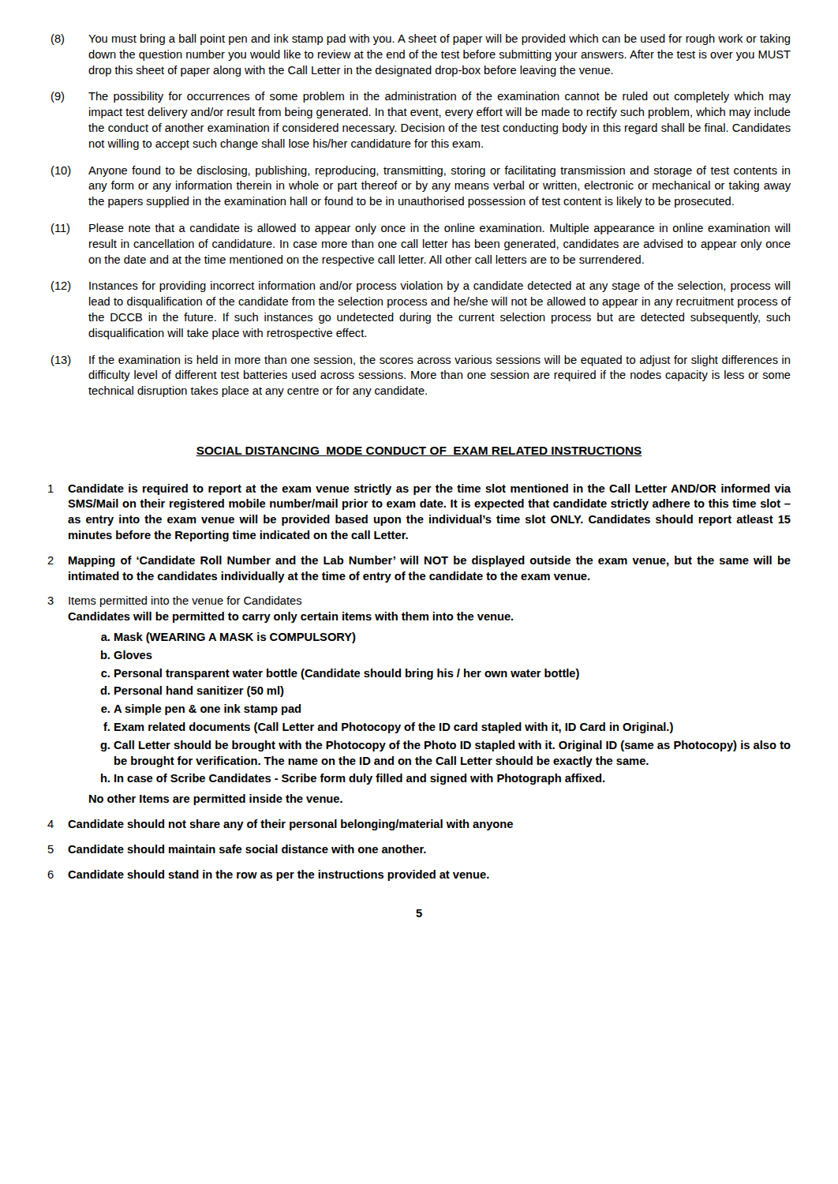(8) You must bring a ball point pen and ink stamp pad with you. A sheet of paper will be provided which can be used for rough work or taking down the question number you would like to review at the end of the test before submitting your answers. After the test is over you MUST drop this sheet of paper along with the Call Letter in the designated drop-box before leaving the venue.
(9) The possibility for occurrences of some problem in the administration of the examination cannot be ruled out completely which may impact test delivery and/or result from being generated. In that event, every effort will be made to rectify such problem, which may include the conduct of another examination if considered necessary. Decision of the test conducting body in this regard shall be final. Candidates not willing to accept such change shall lose his/her candidature for this exam.
(10) Anyone found to be disclosing, publishing, reproducing, transmitting, storing or facilitating transmission and storage of test contents in any form or any information therein in whole or part thereof or by any means verbal or written, electronic or mechanical or taking away the papers supplied in the examination hall or found to be in unauthorised possession of test content is likely to be prosecuted.
(11) Please note that a candidate is allowed to appear only once in the online examination. Multiple appearance in online examination will result in cancellation of candidature. In case more than one call letter has been generated, candidates are advised to appear only once on the date and at the time mentioned on the respective call letter. All other call letters are to be surrendered.
(12) Instances for providing incorrect information and/or process violation by a candidate detected at any stage of the selection, process will lead to disqualification of the candidate from the selection process and he/she will not be allowed to appear in any recruitment process of the DCCB in the future. If such instances go undetected during the current selection process but are detected subsequently, such disqualification will take place with retrospective effect.
(13) If the examination is held in more than one session, the scores across various sessions will be equated to adjust for slight differences in difficulty level of different test batteries used across sessions. More than one session are required if the nodes capacity is less or some technical disruption takes place at any centre or for any candidate.
SOCIAL DISTANCING MODE CONDUCT OF EXAM RELATED INSTRUCTIONS
1 Candidate is required to report at the exam venue strictly as per the time slot mentioned in the Call Letter AND/OR informed via SMS/Mail on their registered mobile number/mail prior to exam date. It is expected that candidate strictly adhere to this time slot – as entry into the exam venue will be provided based upon the individual’s time slot ONLY. Candidates should report atleast 15 minutes before the Reporting time indicated on the call Letter.
2 Mapping of ‘Candidate Roll Number and the Lab Number’ will NOT be displayed outside the exam venue, but the same will be intimated to the candidates individually at the time of entry of the candidate to the exam venue.
3 Items permitted into the venue for Candidates
Candidates will be permitted to carry only certain items with them into the venue.
Mask (WEARING A MASK is COMPULSORY)
Gloves
Personal transparent water bottle (Candidate should bring his / her own water bottle)
Personal hand sanitizer (50 ml)
A simple pen & one ink stamp pad
Exam related documents (Call Letter and Photocopy of the ID card stapled with it, ID Card in Original.)
Call Letter should be brought with the Photocopy of the Photo ID stapled with it. Original ID (same as Photocopy) is also to be brought for verification. The name on the ID and on the Call Letter should be exactly the same.
In case of Scribe Candidates - Scribe form duly filled and signed with Photograph affixed.
No other Items are permitted inside the venue.
4 Candidate should not share any of their personal belonging/material with anyone
5 Candidate should maintain safe social distance with one another.
6 Candidate should stand in the row as per the instructions provided at venue.
5